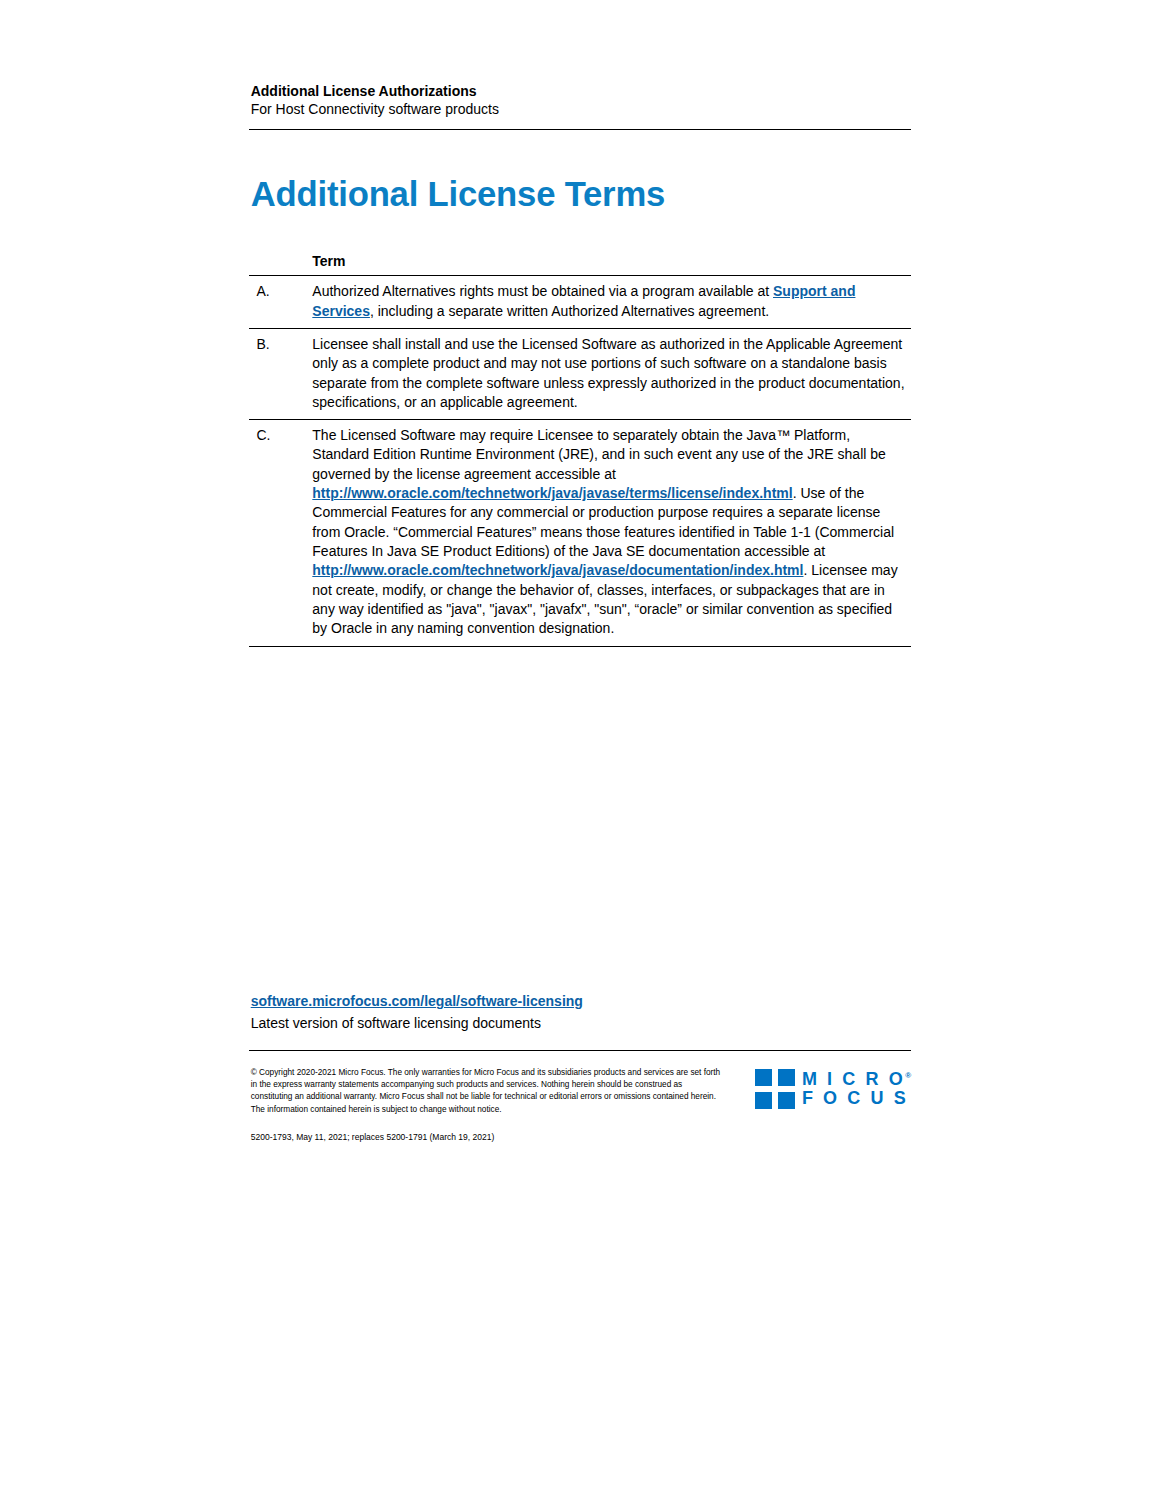Additional License Authorizations
For Host Connectivity software products
Additional License Terms
| | Term |
| --- | --- |
| A. | Authorized Alternatives rights must be obtained via a program available at Support and Services , including a separate written Authorized Alternatives agreement. |
| B. | Licensee shall install and use the Licensed Software as authorized in the Applicable Agreement only as a complete product and may not use portions of such software on a standalone basis separate from the complete software unless expressly authorized in the product documentation, specifications, or an applicable agreement. |
| C. | The Licensed Software may require Licensee to separately obtain the Java™ Platform, Standard Edition Runtime Environment (JRE), and in such event any use of the JRE shall be governed by the license agreement accessible at http://www.oracle.com/technetwork/java/javase/terms/license/index.html . Use of the Commercial Features for any commercial or production purpose requires a separate license from Oracle. “Commercial Features” means those features identified in Table 1-1 (Commercial Features In Java SE Product Editions) of the Java SE documentation accessible at http://www.oracle.com/technetwork/java/javase/documentation/index.html . Licensee may not create, modify, or change the behavior of, classes, interfaces, or subpackages that are in any way identified as "java", "javax", "javafx", "sun", “oracle” or similar convention as specified by Oracle in any naming convention designation. |
software.microfocus.com/legal/software-licensing
Latest version of software licensing documents
© Copyright 2020-2021 Micro Focus. The only warranties for Micro Focus and its subsidiaries products and services are set forth in the express warranty statements accompanying such products and services. Nothing herein should be construed as constituting an additional warranty. Micro Focus shall not be liable for technical or editorial errors or omissions contained herein. The information contained herein is subject to change without notice.
5200-1793, May 11, 2021; replaces 5200-1791 (March 19, 2021)
M I C R O®
F O C U S